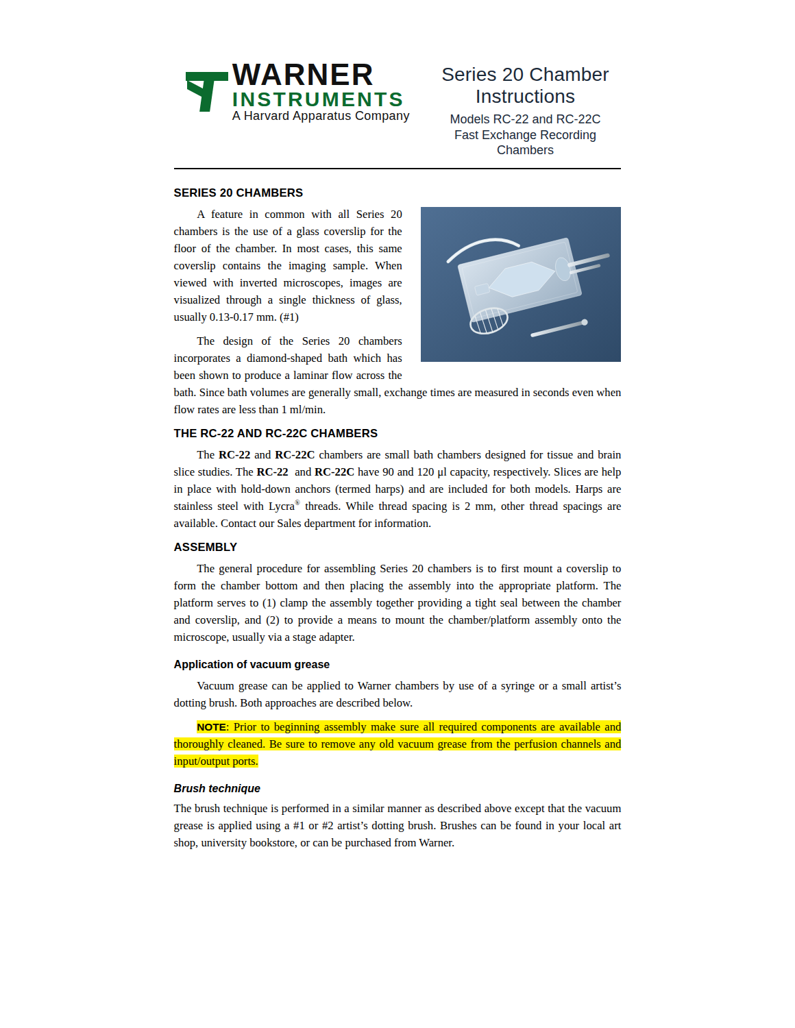WARNER INSTRUMENTS A Harvard Apparatus Company
Series 20 Chamber Instructions
Models RC-22 and RC-22C
Fast Exchange Recording Chambers
SERIES 20 CHAMBERS
A feature in common with all Series 20 chambers is the use of a glass coverslip for the floor of the chamber. In most cases, this same coverslip contains the imaging sample. When viewed with inverted microscopes, images are visualized through a single thickness of glass, usually 0.13-0.17 mm. (#1)
The design of the Series 20 chambers incorporates a diamond-shaped bath which has been shown to produce a laminar flow across the bath. Since bath volumes are generally small, exchange times are measured in seconds even when flow rates are less than 1 ml/min.
THE RC-22 AND RC-22C CHAMBERS
The RC-22 and RC-22C chambers are small bath chambers designed for tissue and brain slice studies. The RC-22 and RC-22C have 90 and 120 μl capacity, respectively. Slices are help in place with hold-down anchors (termed harps) and are included for both models. Harps are stainless steel with Lycra® threads. While thread spacing is 2 mm, other thread spacings are available. Contact our Sales department for information.
ASSEMBLY
The general procedure for assembling Series 20 chambers is to first mount a coverslip to form the chamber bottom and then placing the assembly into the appropriate platform. The platform serves to (1) clamp the assembly together providing a tight seal between the chamber and coverslip, and (2) to provide a means to mount the chamber/platform assembly onto the microscope, usually via a stage adapter.
Application of vacuum grease
Vacuum grease can be applied to Warner chambers by use of a syringe or a small artist’s dotting brush. Both approaches are described below.
NOTE: Prior to beginning assembly make sure all required components are available and thoroughly cleaned. Be sure to remove any old vacuum grease from the perfusion channels and input/output ports.
Brush technique
The brush technique is performed in a similar manner as described above except that the vacuum grease is applied using a #1 or #2 artist’s dotting brush. Brushes can be found in your local art shop, university bookstore, or can be purchased from Warner.